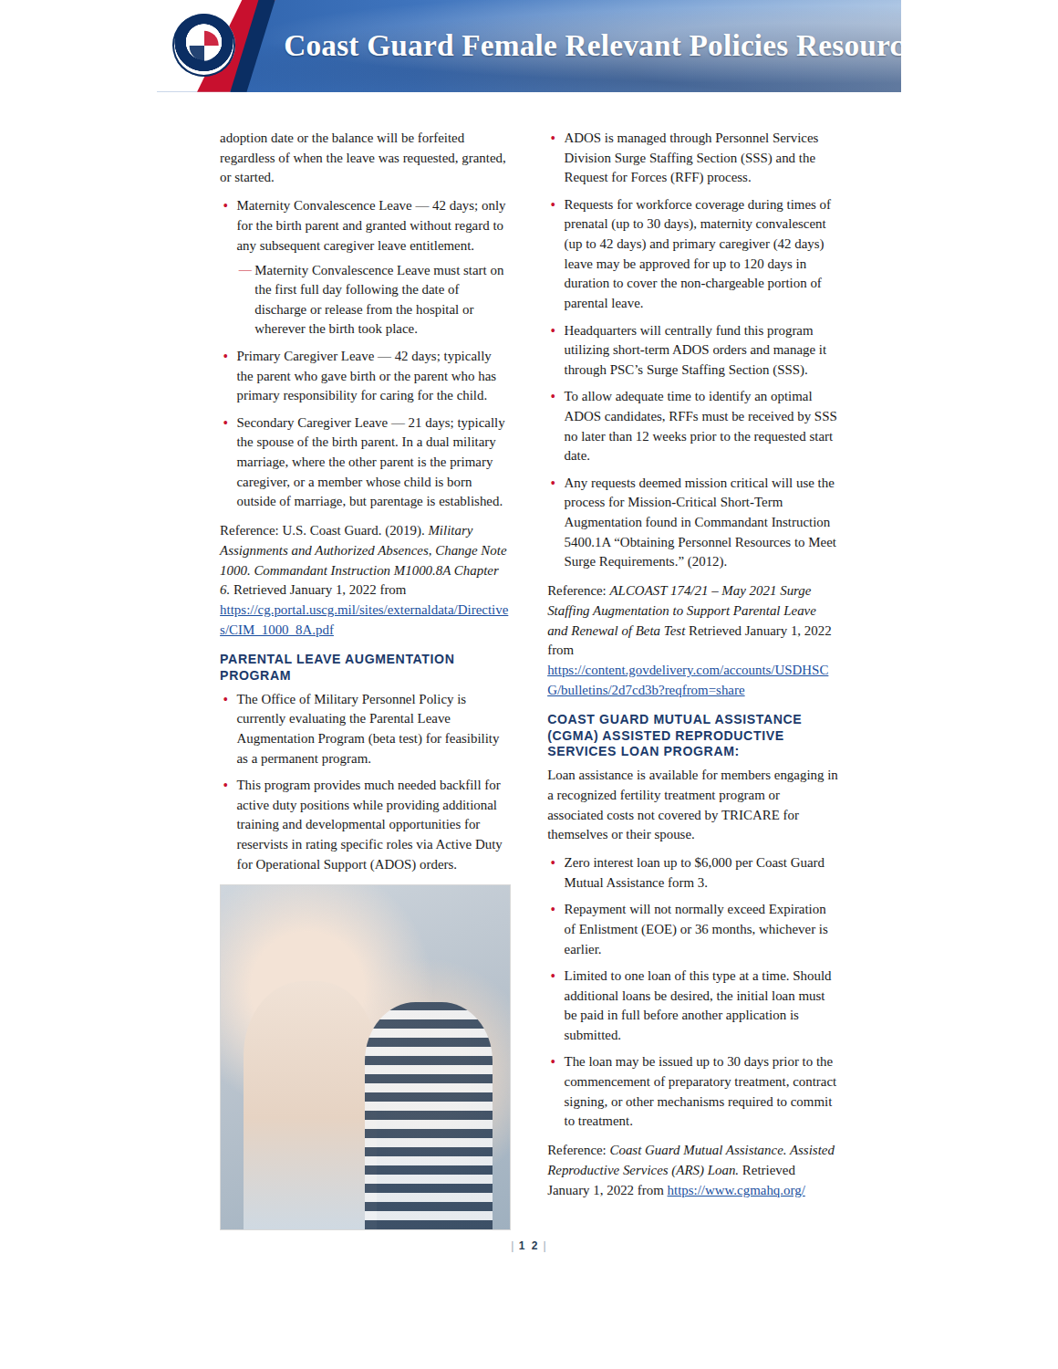Coast Guard Female Relevant Policies Resource Guide
adoption date or the balance will be forfeited regardless of when the leave was requested, granted, or started.
Maternity Convalescence Leave — 42 days; only for the birth parent and granted without regard to any subsequent caregiver leave entitlement.
Maternity Convalescence Leave must start on the first full day following the date of discharge or release from the hospital or wherever the birth took place.
Primary Caregiver Leave — 42 days; typically the parent who gave birth or the parent who has primary responsibility for caring for the child.
Secondary Caregiver Leave — 21 days; typically the spouse of the birth parent. In a dual military marriage, where the other parent is the primary caregiver, or a member whose child is born outside of marriage, but parentage is established.
Reference: U.S. Coast Guard. (2019). Military Assignments and Authorized Absences, Change Note 1000. Commandant Instruction M1000.8A Chapter 6. Retrieved January 1, 2022 from https://cg.portal.uscg.mil/sites/externaldata/Directives/CIM_1000_8A.pdf
Parental Leave Augmentation Program
The Office of Military Personnel Policy is currently evaluating the Parental Leave Augmentation Program (beta test) for feasibility as a permanent program.
This program provides much needed backfill for active duty positions while providing additional training and developmental opportunities for reservists in rating specific roles via Active Duty for Operational Support (ADOS) orders.
ADOS is managed through Personnel Services Division Surge Staffing Section (SSS) and the Request for Forces (RFF) process.
Requests for workforce coverage during times of prenatal (up to 30 days), maternity convalescent (up to 42 days) and primary caregiver (42 days) leave may be approved for up to 120 days in duration to cover the non-chargeable portion of parental leave.
Headquarters will centrally fund this program utilizing short-term ADOS orders and manage it through PSC’s Surge Staffing Section (SSS).
To allow adequate time to identify an optimal ADOS candidates, RFFs must be received by SSS no later than 12 weeks prior to the requested start date.
Any requests deemed mission critical will use the process for Mission-Critical Short-Term Augmentation found in Commandant Instruction 5400.1A “Obtaining Personnel Resources to Meet Surge Requirements.” (2012).
Reference: ALCOAST 174/21 – May 2021 Surge Staffing Augmentation to Support Parental Leave and Renewal of Beta Test Retrieved January 1, 2022 from https://content.govdelivery.com/accounts/USDHSCG/bulletins/2d7cd3b?reqfrom=share
Coast Guard Mutual Assistance (CGMA) Assisted Reproductive Services Loan Program:
Loan assistance is available for members engaging in a recognized fertility treatment program or associated costs not covered by TRICARE for themselves or their spouse.
Zero interest loan up to $6,000 per Coast Guard Mutual Assistance form 3.
Repayment will not normally exceed Expiration of Enlistment (EOE) or 36 months, whichever is earlier.
Limited to one loan of this type at a time. Should additional loans be desired, the initial loan must be paid in full before another application is submitted.
The loan may be issued up to 30 days prior to the commencement of preparatory treatment, contract signing, or other mechanisms required to commit to treatment.
Reference: Coast Guard Mutual Assistance. Assisted Reproductive Services (ARS) Loan. Retrieved January 1, 2022 from https://www.cgmahq.org/
|1 2|